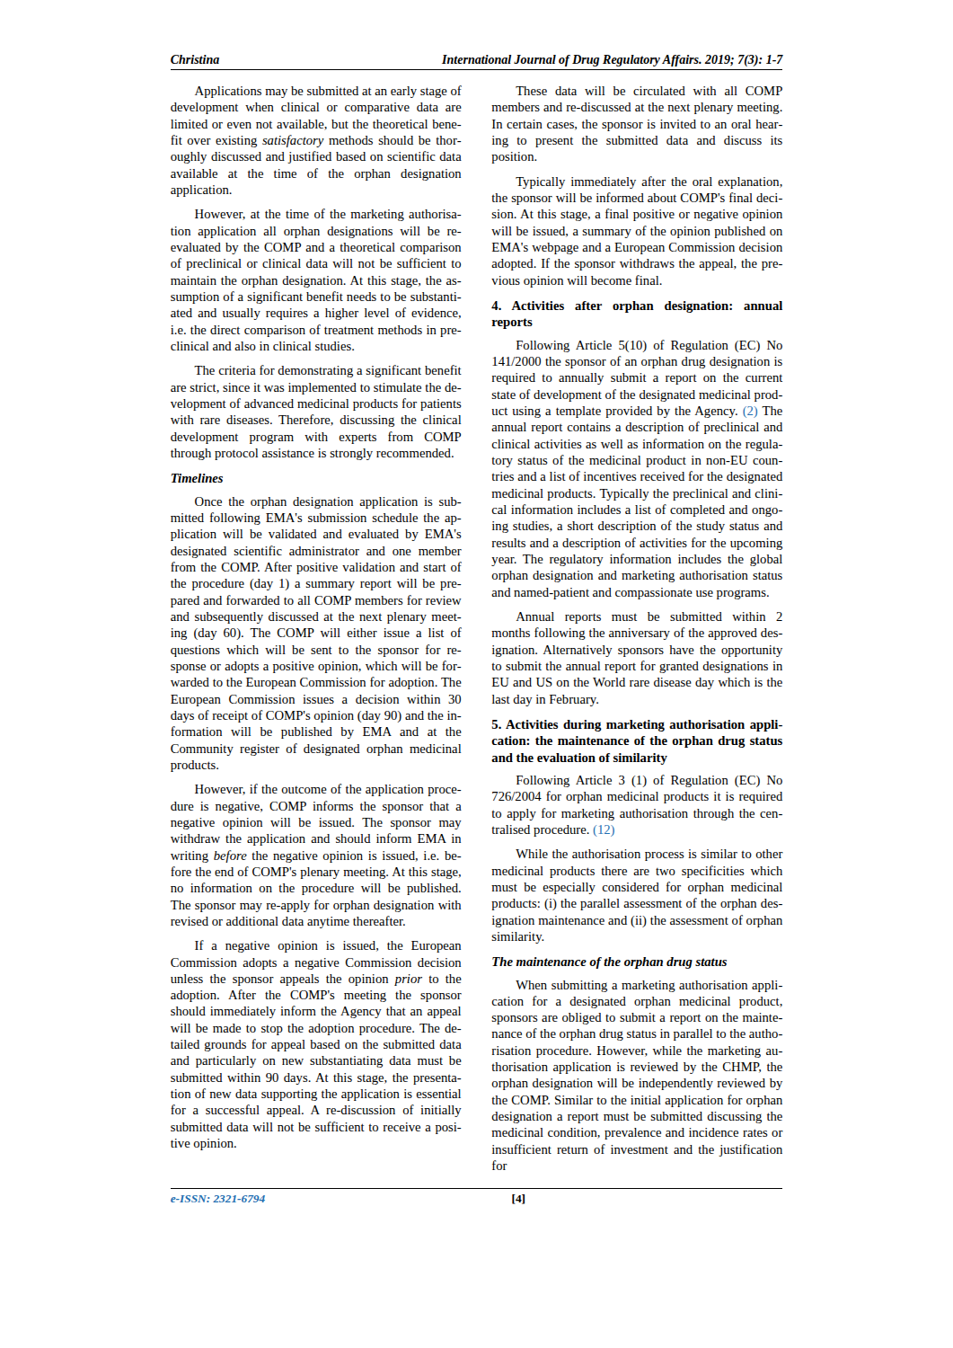Christina
International Journal of Drug Regulatory Affairs. 2019; 7(3): 1-7
Applications may be submitted at an early stage of development when clinical or comparative data are limited or even not available, but the theoretical benefit over existing satisfactory methods should be thoroughly discussed and justified based on scientific data available at the time of the orphan designation application.
However, at the time of the marketing authorisation application all orphan designations will be re-evaluated by the COMP and a theoretical comparison of preclinical or clinical data will not be sufficient to maintain the orphan designation. At this stage, the assumption of a significant benefit needs to be substantiated and usually requires a higher level of evidence, i.e. the direct comparison of treatment methods in preclinical and also in clinical studies.
The criteria for demonstrating a significant benefit are strict, since it was implemented to stimulate the development of advanced medicinal products for patients with rare diseases. Therefore, discussing the clinical development program with experts from COMP through protocol assistance is strongly recommended.
Timelines
Once the orphan designation application is submitted following EMA's submission schedule the application will be validated and evaluated by EMA's designated scientific administrator and one member from the COMP. After positive validation and start of the procedure (day 1) a summary report will be prepared and forwarded to all COMP members for review and subsequently discussed at the next plenary meeting (day 60). The COMP will either issue a list of questions which will be sent to the sponsor for response or adopts a positive opinion, which will be forwarded to the European Commission for adoption. The European Commission issues a decision within 30 days of receipt of COMP's opinion (day 90) and the information will be published by EMA and at the Community register of designated orphan medicinal products.
However, if the outcome of the application procedure is negative, COMP informs the sponsor that a negative opinion will be issued. The sponsor may withdraw the application and should inform EMA in writing before the negative opinion is issued, i.e. before the end of COMP's plenary meeting. At this stage, no information on the procedure will be published. The sponsor may re-apply for orphan designation with revised or additional data anytime thereafter.
If a negative opinion is issued, the European Commission adopts a negative Commission decision unless the sponsor appeals the opinion prior to the adoption. After the COMP's meeting the sponsor should immediately inform the Agency that an appeal will be made to stop the adoption procedure. The detailed grounds for appeal based on the submitted data and particularly on new substantiating data must be submitted within 90 days. At this stage, the presentation of new data supporting the application is essential for a successful appeal. A re-discussion of initially submitted data will not be sufficient to receive a positive opinion.
These data will be circulated with all COMP members and re-discussed at the next plenary meeting. In certain cases, the sponsor is invited to an oral hearing to present the submitted data and discuss its position.
Typically immediately after the oral explanation, the sponsor will be informed about COMP's final decision. At this stage, a final positive or negative opinion will be issued, a summary of the opinion published on EMA's webpage and a European Commission decision adopted. If the sponsor withdraws the appeal, the previous opinion will become final.
4. Activities after orphan designation: annual reports
Following Article 5(10) of Regulation (EC) No 141/2000 the sponsor of an orphan drug designation is required to annually submit a report on the current state of development of the designated medicinal product using a template provided by the Agency. (2) The annual report contains a description of preclinical and clinical activities as well as information on the regulatory status of the medicinal product in non-EU countries and a list of incentives received for the designated medicinal products. Typically the preclinical and clinical information includes a list of completed and ongoing studies, a short description of the study status and results and a description of activities for the upcoming year. The regulatory information includes the global orphan designation and marketing authorisation status and named-patient and compassionate use programs.
Annual reports must be submitted within 2 months following the anniversary of the approved designation. Alternatively sponsors have the opportunity to submit the annual report for granted designations in EU and US on the World rare disease day which is the last day in February.
5. Activities during marketing authorisation application: the maintenance of the orphan drug status and the evaluation of similarity
Following Article 3 (1) of Regulation (EC) No 726/2004 for orphan medicinal products it is required to apply for marketing authorisation through the centralised procedure. (12)
While the authorisation process is similar to other medicinal products there are two specificities which must be especially considered for orphan medicinal products: (i) the parallel assessment of the orphan designation maintenance and (ii) the assessment of orphan similarity.
The maintenance of the orphan drug status
When submitting a marketing authorisation application for a designated orphan medicinal product, sponsors are obliged to submit a report on the maintenance of the orphan drug status in parallel to the authorisation procedure. However, while the marketing authorisation application is reviewed by the CHMP, the orphan designation will be independently reviewed by the COMP. Similar to the initial application for orphan designation a report must be submitted discussing the medicinal condition, prevalence and incidence rates or insufficient return of investment and the justification for
e-ISSN: 2321-6794
[4]